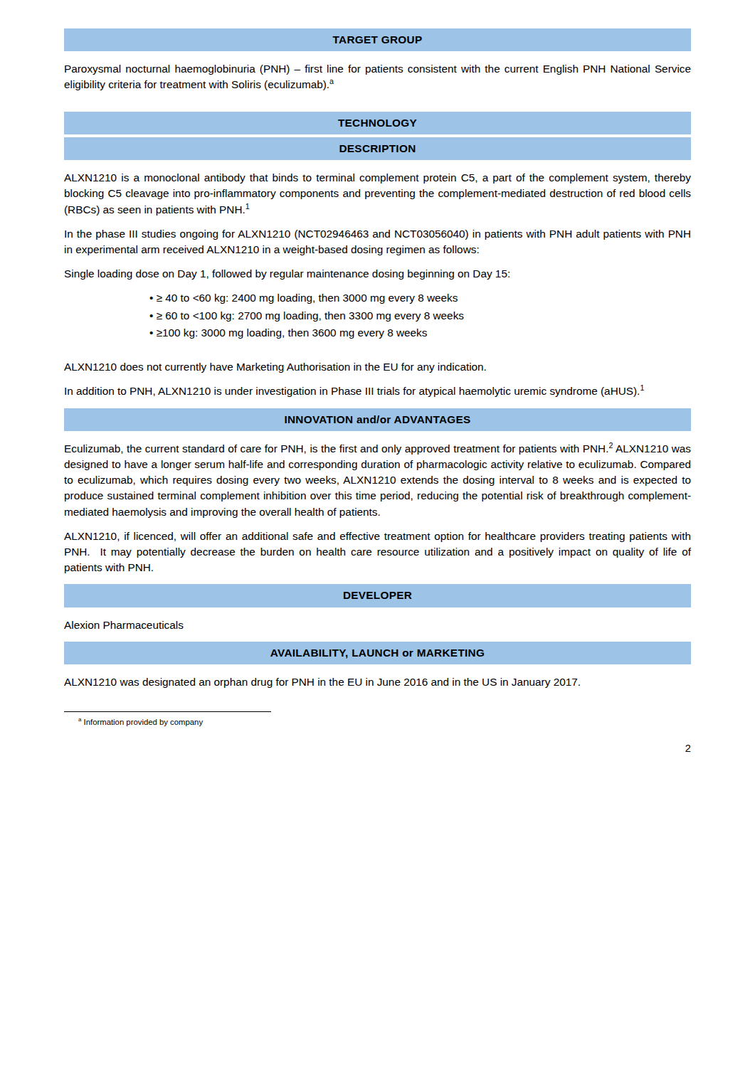TARGET GROUP
Paroxysmal nocturnal haemoglobinuria (PNH) – first line for patients consistent with the current English PNH National Service eligibility criteria for treatment with Soliris (eculizumab).a
TECHNOLOGY
DESCRIPTION
ALXN1210 is a monoclonal antibody that binds to terminal complement protein C5, a part of the complement system, thereby blocking C5 cleavage into pro-inflammatory components and preventing the complement-mediated destruction of red blood cells (RBCs) as seen in patients with PNH.1
In the phase III studies ongoing for ALXN1210 (NCT02946463 and NCT03056040) in patients with PNH adult patients with PNH in experimental arm received ALXN1210 in a weight-based dosing regimen as follows:
Single loading dose on Day 1, followed by regular maintenance dosing beginning on Day 15:
• ≥ 40 to <60 kg: 2400 mg loading, then 3000 mg every 8 weeks
• ≥ 60 to <100 kg: 2700 mg loading, then 3300 mg every 8 weeks
• ≥100 kg: 3000 mg loading, then 3600 mg every 8 weeks
ALXN1210 does not currently have Marketing Authorisation in the EU for any indication.
In addition to PNH, ALXN1210 is under investigation in Phase III trials for atypical haemolytic uremic syndrome (aHUS).1
INNOVATION and/or ADVANTAGES
Eculizumab, the current standard of care for PNH, is the first and only approved treatment for patients with PNH.2 ALXN1210 was designed to have a longer serum half-life and corresponding duration of pharmacologic activity relative to eculizumab. Compared to eculizumab, which requires dosing every two weeks, ALXN1210 extends the dosing interval to 8 weeks and is expected to produce sustained terminal complement inhibition over this time period, reducing the potential risk of breakthrough complement-mediated haemolysis and improving the overall health of patients.
ALXN1210, if licenced, will offer an additional safe and effective treatment option for healthcare providers treating patients with PNH. It may potentially decrease the burden on health care resource utilization and a positively impact on quality of life of patients with PNH.
DEVELOPER
Alexion Pharmaceuticals
AVAILABILITY, LAUNCH or MARKETING
ALXN1210 was designated an orphan drug for PNH in the EU in June 2016 and in the US in January 2017.
a Information provided by company
2